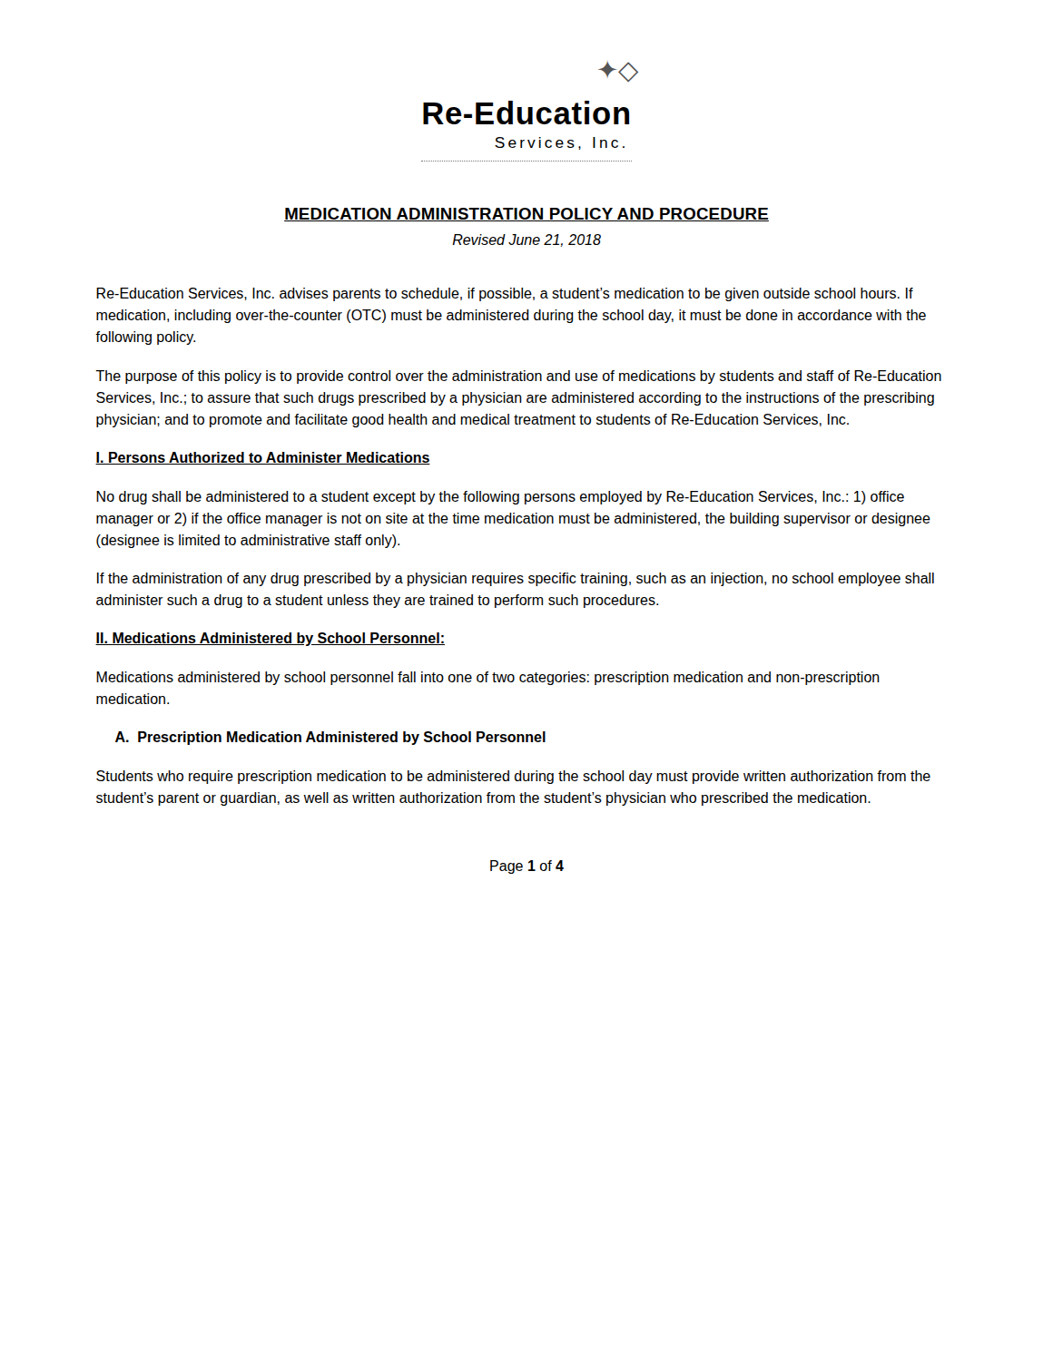✦◇
Re-Education
Services, Inc.
MEDICATION ADMINISTRATION POLICY AND PROCEDURE
Revised June 21, 2018
Re-Education Services, Inc. advises parents to schedule, if possible, a student’s medication to be given outside school hours. If medication, including over-the-counter (OTC) must be administered during the school day, it must be done in accordance with the following policy.
The purpose of this policy is to provide control over the administration and use of medications by students and staff of Re-Education Services, Inc.; to assure that such drugs prescribed by a physician are administered according to the instructions of the prescribing physician; and to promote and facilitate good health and medical treatment to students of Re-Education Services, Inc.
I. Persons Authorized to Administer Medications
No drug shall be administered to a student except by the following persons employed by Re-Education Services, Inc.: 1) office manager or 2) if the office manager is not on site at the time medication must be administered, the building supervisor or designee (designee is limited to administrative staff only).
If the administration of any drug prescribed by a physician requires specific training, such as an injection, no school employee shall administer such a drug to a student unless they are trained to perform such procedures.
II. Medications Administered by School Personnel:
Medications administered by school personnel fall into one of two categories: prescription medication and non-prescription medication.
A. Prescription Medication Administered by School Personnel
Students who require prescription medication to be administered during the school day must provide written authorization from the student’s parent or guardian, as well as written authorization from the student’s physician who prescribed the medication.
Page 1 of 4